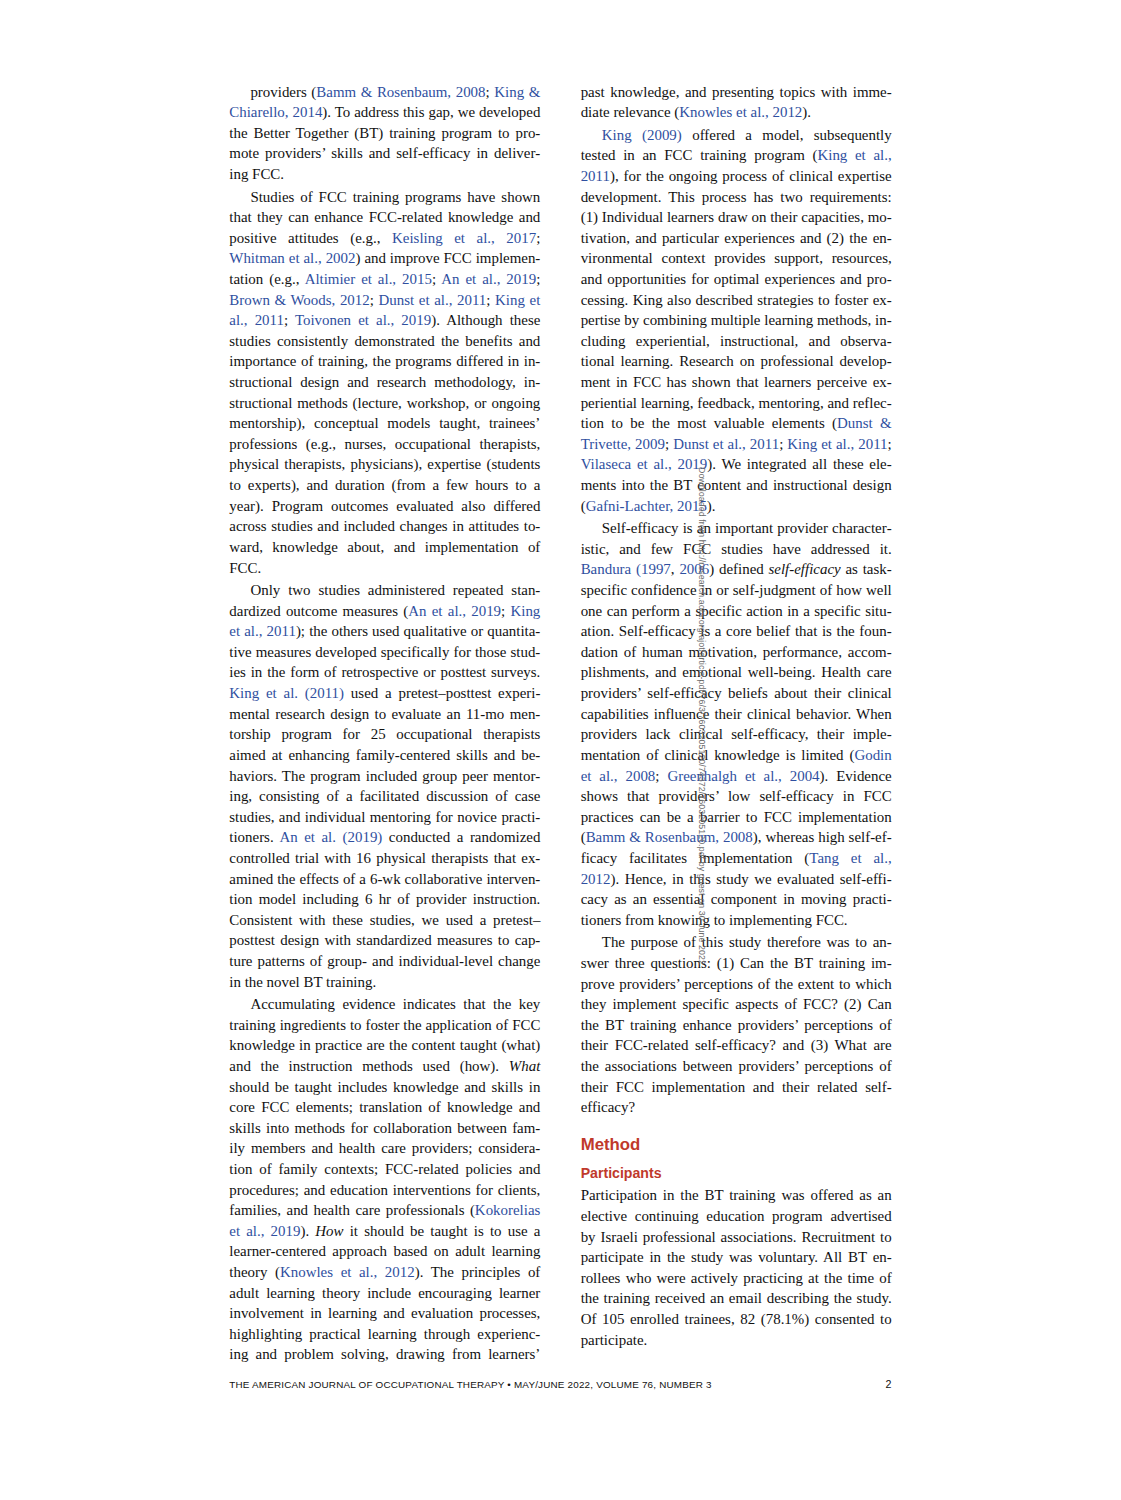providers (Bamm & Rosenbaum, 2008; King & Chiarello, 2014). To address this gap, we developed the Better Together (BT) training program to promote providers’ skills and self-efficacy in delivering FCC.
Studies of FCC training programs have shown that they can enhance FCC-related knowledge and positive attitudes (e.g., Keisling et al., 2017; Whitman et al., 2002) and improve FCC implementation (e.g., Altimier et al., 2015; An et al., 2019; Brown & Woods, 2012; Dunst et al., 2011; King et al., 2011; Toivonen et al., 2019). Although these studies consistently demonstrated the benefits and importance of training, the programs differed in instructional design and research methodology, instructional methods (lecture, workshop, or ongoing mentorship), conceptual models taught, trainees’ professions (e.g., nurses, occupational therapists, physical therapists, physicians), expertise (students to experts), and duration (from a few hours to a year). Program outcomes evaluated also differed across studies and included changes in attitudes toward, knowledge about, and implementation of FCC.
Only two studies administered repeated standardized outcome measures (An et al., 2019; King et al., 2011); the others used qualitative or quantitative measures developed specifically for those studies in the form of retrospective or posttest surveys. King et al. (2011) used a pretest–posttest experimental research design to evaluate an 11-mo mentorship program for 25 occupational therapists aimed at enhancing family-centered skills and behaviors. The program included group peer mentoring, consisting of a facilitated discussion of case studies, and individual mentoring for novice practitioners. An et al. (2019) conducted a randomized controlled trial with 16 physical therapists that examined the effects of a 6-wk collaborative intervention model including 6 hr of provider instruction. Consistent with these studies, we used a pretest–posttest design with standardized measures to capture patterns of group- and individual-level change in the novel BT training.
Accumulating evidence indicates that the key training ingredients to foster the application of FCC knowledge in practice are the content taught (what) and the instruction methods used (how). What should be taught includes knowledge and skills in core FCC elements; translation of knowledge and skills into methods for collaboration between family members and health care providers; consideration of family contexts; FCC-related policies and procedures; and education interventions for clients, families, and health care professionals (Kokorelias et al., 2019). How it should be taught is to use a learner-centered approach based on adult learning theory (Knowles et al., 2012). The principles of adult learning theory include encouraging learner involvement in learning and evaluation processes, highlighting practical learning through experiencing and problem solving, drawing from learners’ past knowledge, and presenting topics with immediate relevance (Knowles et al., 2012).
King (2009) offered a model, subsequently tested in an FCC training program (King et al., 2011), for the ongoing process of clinical expertise development. This process has two requirements: (1) Individual learners draw on their capacities, motivation, and particular experiences and (2) the environmental context provides support, resources, and opportunities for optimal experiences and processing. King also described strategies to foster expertise by combining multiple learning methods, including experiential, instructional, and observational learning. Research on professional development in FCC has shown that learners perceive experiential learning, feedback, mentoring, and reflection to be the most valuable elements (Dunst & Trivette, 2009; Dunst et al., 2011; King et al., 2011; Vilaseca et al., 2019). We integrated all these elements into the BT content and instructional design (Gafni-Lachter, 2015).
Self-efficacy is an important provider characteristic, and few FCC studies have addressed it. Bandura (1997, 2006) defined self-efficacy as task-specific confidence in or self-judgment of how well one can perform a specific action in a specific situation. Self-efficacy is a core belief that is the foundation of human motivation, performance, accomplishments, and emotional well-being. Health care providers’ self-efficacy beliefs about their clinical capabilities influence their clinical behavior. When providers lack clinical self-efficacy, their implementation of clinical knowledge is limited (Godin et al., 2008; Greenhalgh et al., 2004). Evidence shows that providers’ low self-efficacy in FCC practices can be a barrier to FCC implementation (Bamm & Rosenbaum, 2008), whereas high self-efficacy facilitates implementation (Tang et al., 2012). Hence, in this study we evaluated self-efficacy as an essential component in moving practitioners from knowing to implementing FCC.
The purpose of this study therefore was to answer three questions: (1) Can the BT training improve providers’ perceptions of the extent to which they implement specific aspects of FCC? (2) Can the BT training enhance providers’ perceptions of their FCC-related self-efficacy? and (3) What are the associations between providers’ perceptions of their FCC implementation and their related self-efficacy?
Method
Participants
Participation in the BT training was offered as an elective continuing education program advertised by Israeli professional associations. Recruitment to participate in the study was voluntary. All BT enrollees who were actively practicing at the time of the training received an email describing the study. Of 105 enrolled trainees, 82 (78.1%) consented to participate.
Downloaded from http://research.aota.org/ajot/article-pdf/76/3/7603205120/74372/7603205120.pdf by guest on 30 June 2022
THE AMERICAN JOURNAL OF OCCUPATIONAL THERAPY • MAY/JUNE 2022, VOLUME 76, NUMBER 3
2